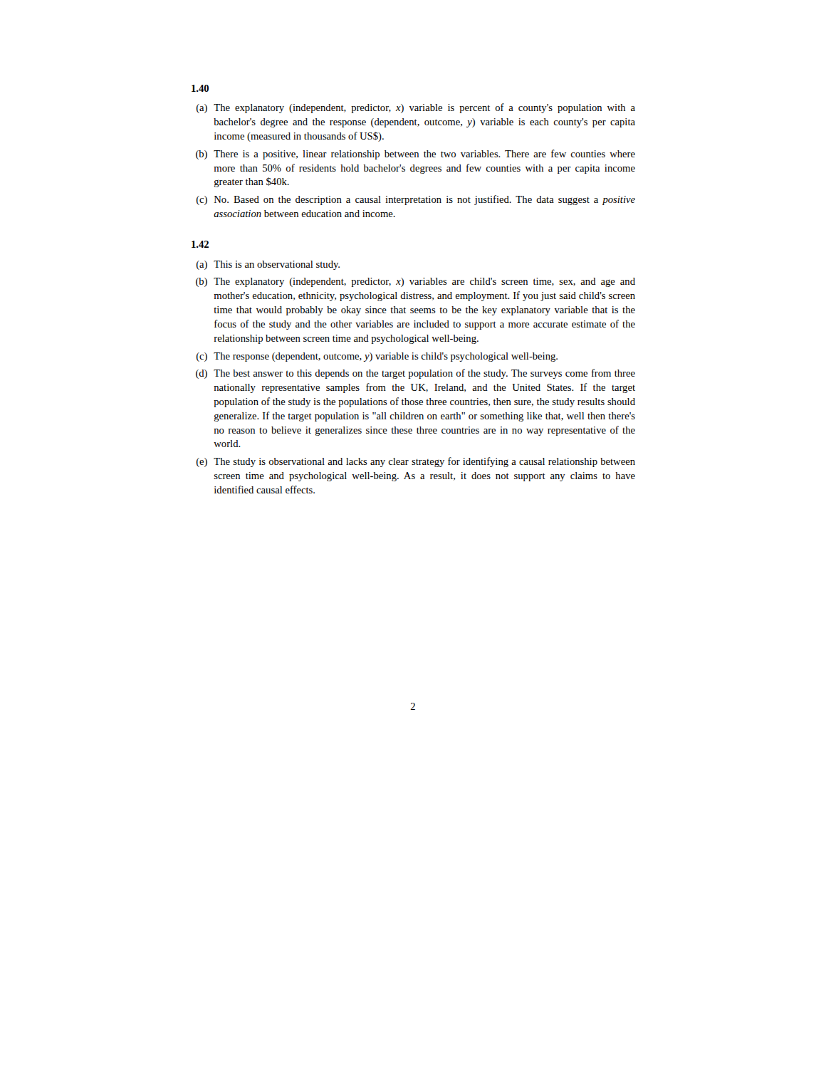1.40
(a) The explanatory (independent, predictor, x) variable is percent of a county's population with a bachelor's degree and the response (dependent, outcome, y) variable is each county's per capita income (measured in thousands of US$).
(b) There is a positive, linear relationship between the two variables. There are few counties where more than 50% of residents hold bachelor's degrees and few counties with a per capita income greater than $40k.
(c) No. Based on the description a causal interpretation is not justified. The data suggest a positive association between education and income.
1.42
(a) This is an observational study.
(b) The explanatory (independent, predictor, x) variables are child's screen time, sex, and age and mother's education, ethnicity, psychological distress, and employment. If you just said child's screen time that would probably be okay since that seems to be the key explanatory variable that is the focus of the study and the other variables are included to support a more accurate estimate of the relationship between screen time and psychological well-being.
(c) The response (dependent, outcome, y) variable is child's psychological well-being.
(d) The best answer to this depends on the target population of the study. The surveys come from three nationally representative samples from the UK, Ireland, and the United States. If the target population of the study is the populations of those three countries, then sure, the study results should generalize. If the target population is "all children on earth" or something like that, well then there's no reason to believe it generalizes since these three countries are in no way representative of the world.
(e) The study is observational and lacks any clear strategy for identifying a causal relationship between screen time and psychological well-being. As a result, it does not support any claims to have identified causal effects.
2